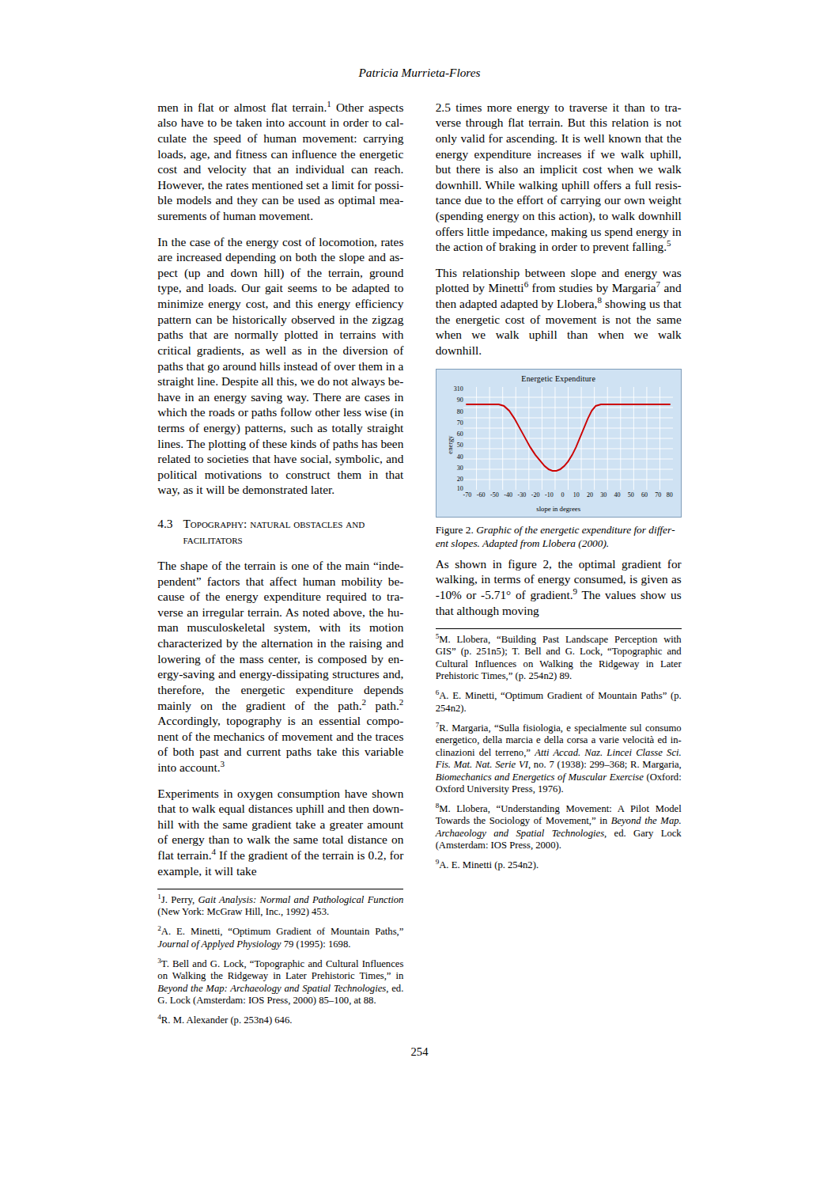Patricia Murrieta-Flores
men in flat or almost flat terrain.1 Other aspects also have to be taken into account in order to calculate the speed of human movement: carrying loads, age, and fitness can influence the energetic cost and velocity that an individual can reach. However, the rates mentioned set a limit for possible models and they can be used as optimal measurements of human movement.
In the case of the energy cost of locomotion, rates are increased depending on both the slope and aspect (up and down hill) of the terrain, ground type, and loads. Our gait seems to be adapted to minimize energy cost, and this energy efficiency pattern can be historically observed in the zigzag paths that are normally plotted in terrains with critical gradients, as well as in the diversion of paths that go around hills instead of over them in a straight line. Despite all this, we do not always behave in an energy saving way. There are cases in which the roads or paths follow other less wise (in terms of energy) patterns, such as totally straight lines. The plotting of these kinds of paths has been related to societies that have social, symbolic, and political motivations to construct them in that way, as it will be demonstrated later.
4.3 Topography: natural obstacles and facilitators
The shape of the terrain is one of the main “independent” factors that affect human mobility because of the energy expenditure required to traverse an irregular terrain. As noted above, the human musculoskeletal system, with its motion characterized by the alternation in the raising and lowering of the mass center, is composed by energy-saving and energy-dissipating structures and, therefore, the energetic expenditure depends mainly on the gradient of the path.2 path.2 Accordingly, topography is an essential component of the mechanics of movement and the traces of both past and current paths take this variable into account.3
Experiments in oxygen consumption have shown that to walk equal distances uphill and then downhill with the same gradient take a greater amount of energy than to walk the same total distance on flat terrain.4 If the gradient of the terrain is 0.2, for example, it will take
1J. Perry, Gait Analysis: Normal and Pathological Function (New York: McGraw Hill, Inc., 1992) 453.
2A. E. Minetti, “Optimum Gradient of Mountain Paths,” Journal of Applyed Physiology 79 (1995): 1698.
3T. Bell and G. Lock, “Topographic and Cultural Influences on Walking the Ridgeway in Later Prehistoric Times,” in Beyond the Map: Archaeology and Spatial Technologies, ed. G. Lock (Amsterdam: IOS Press, 2000) 85–100, at 88.
4R. M. Alexander (p. 253n4) 646.
2.5 times more energy to traverse it than to traverse through flat terrain. But this relation is not only valid for ascending. It is well known that the energy expenditure increases if we walk uphill, but there is also an implicit cost when we walk downhill. While walking uphill offers a full resistance due to the effort of carrying our own weight (spending energy on this action), to walk downhill offers little impedance, making us spend energy in the action of braking in order to prevent falling.5
This relationship between slope and energy was plotted by Minetti6 from studies by Margaria7 and then adapted adapted by Llobera,8 showing us that the energetic cost of movement is not the same when we walk uphill than when we walk downhill.
Energetic Expenditure
energy
310 90 80 70 60 50 40 30 20 10
-70 -60 -50 -40 -30 -20 -10 0 10 20 30 40 50 60 70 80
slope in degrees
Figure 2. Graphic of the energetic expenditure for different slopes. Adapted from Llobera (2000).
As shown in figure 2, the optimal gradient for walking, in terms of energy consumed, is given as -10% or -5.71° of gradient.9 The values show us that although moving
5M. Llobera, “Building Past Landscape Perception with GIS” (p. 251n5); T. Bell and G. Lock, “Topographic and Cultural Influences on Walking the Ridgeway in Later Prehistoric Times,” (p. 254n2) 89.
6A. E. Minetti, “Optimum Gradient of Mountain Paths” (p. 254n2).
7R. Margaria, “Sulla fisiologia, e specialmente sul consumo energetico, della marcia e della corsa a varie velocità ed inclinazioni del terreno,” Atti Accad. Naz. Lincei Classe Sci. Fis. Mat. Nat. Serie VI, no. 7 (1938): 299–368; R. Margaria, Biomechanics and Energetics of Muscular Exercise (Oxford: Oxford University Press, 1976).
8M. Llobera, “Understanding Movement: A Pilot Model Towards the Sociology of Movement,” in Beyond the Map. Archaeology and Spatial Technologies, ed. Gary Lock (Amsterdam: IOS Press, 2000).
9A. E. Minetti (p. 254n2).
254